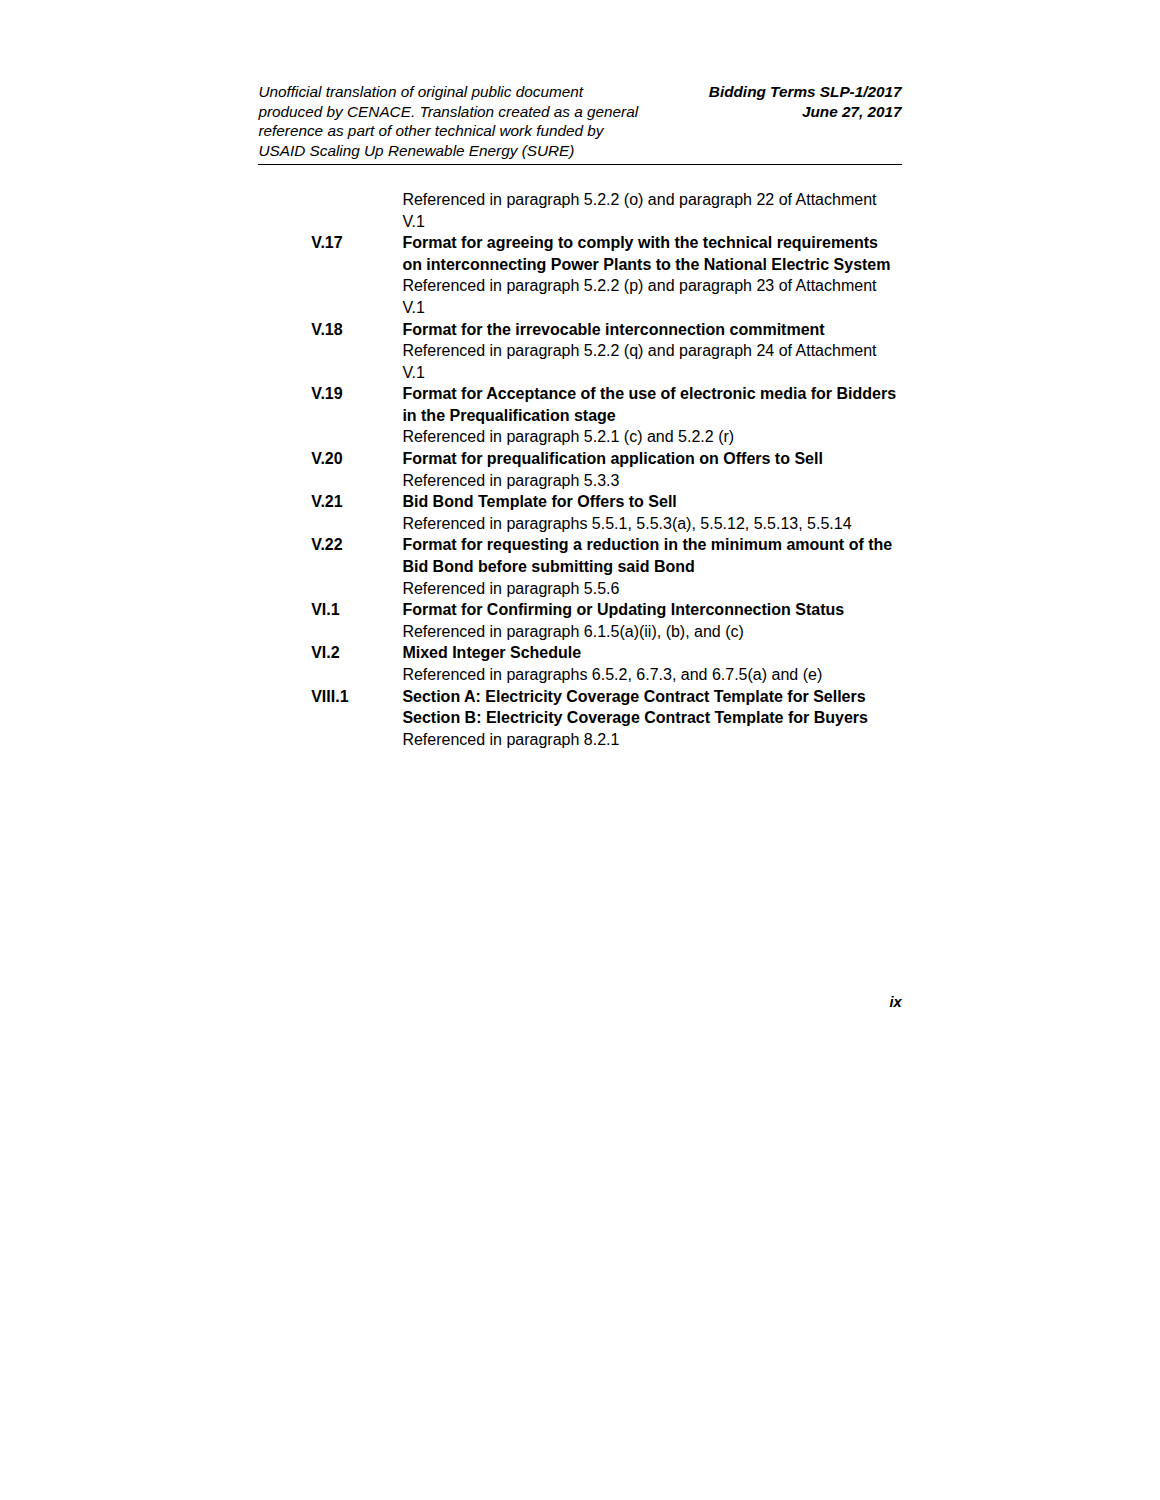Unofficial translation of original public document
produced by CENACE. Translation created as a general
reference as part of other technical work funded by
USAID Scaling Up Renewable Energy (SURE)
Bidding Terms SLP-1/2017
June 27, 2017
Referenced in paragraph 5.2.2 (o) and paragraph 22 of Attachment V.1
V.17
Format for agreeing to comply with the technical requirements on interconnecting Power Plants to the National Electric System
Referenced in paragraph 5.2.2 (p) and paragraph 23 of Attachment V.1
V.18
Format for the irrevocable interconnection commitment
Referenced in paragraph 5.2.2 (q) and paragraph 24 of Attachment V.1
V.19
Format for Acceptance of the use of electronic media for Bidders in the Prequalification stage
Referenced in paragraph 5.2.1 (c) and 5.2.2 (r)
V.20
Format for prequalification application on Offers to Sell
Referenced in paragraph 5.3.3
V.21
Bid Bond Template for Offers to Sell
Referenced in paragraphs 5.5.1, 5.5.3(a), 5.5.12, 5.5.13, 5.5.14
V.22
Format for requesting a reduction in the minimum amount of the Bid Bond before submitting said Bond
Referenced in paragraph 5.5.6
VI.1
Format for Confirming or Updating Interconnection Status
Referenced in paragraph 6.1.5(a)(ii), (b), and (c)
VI.2
Mixed Integer Schedule
Referenced in paragraphs 6.5.2, 6.7.3, and 6.7.5(a) and (e)
VIII.1
Section A: Electricity Coverage Contract Template for Sellers
Section B: Electricity Coverage Contract Template for Buyers
Referenced in paragraph 8.2.1
ix